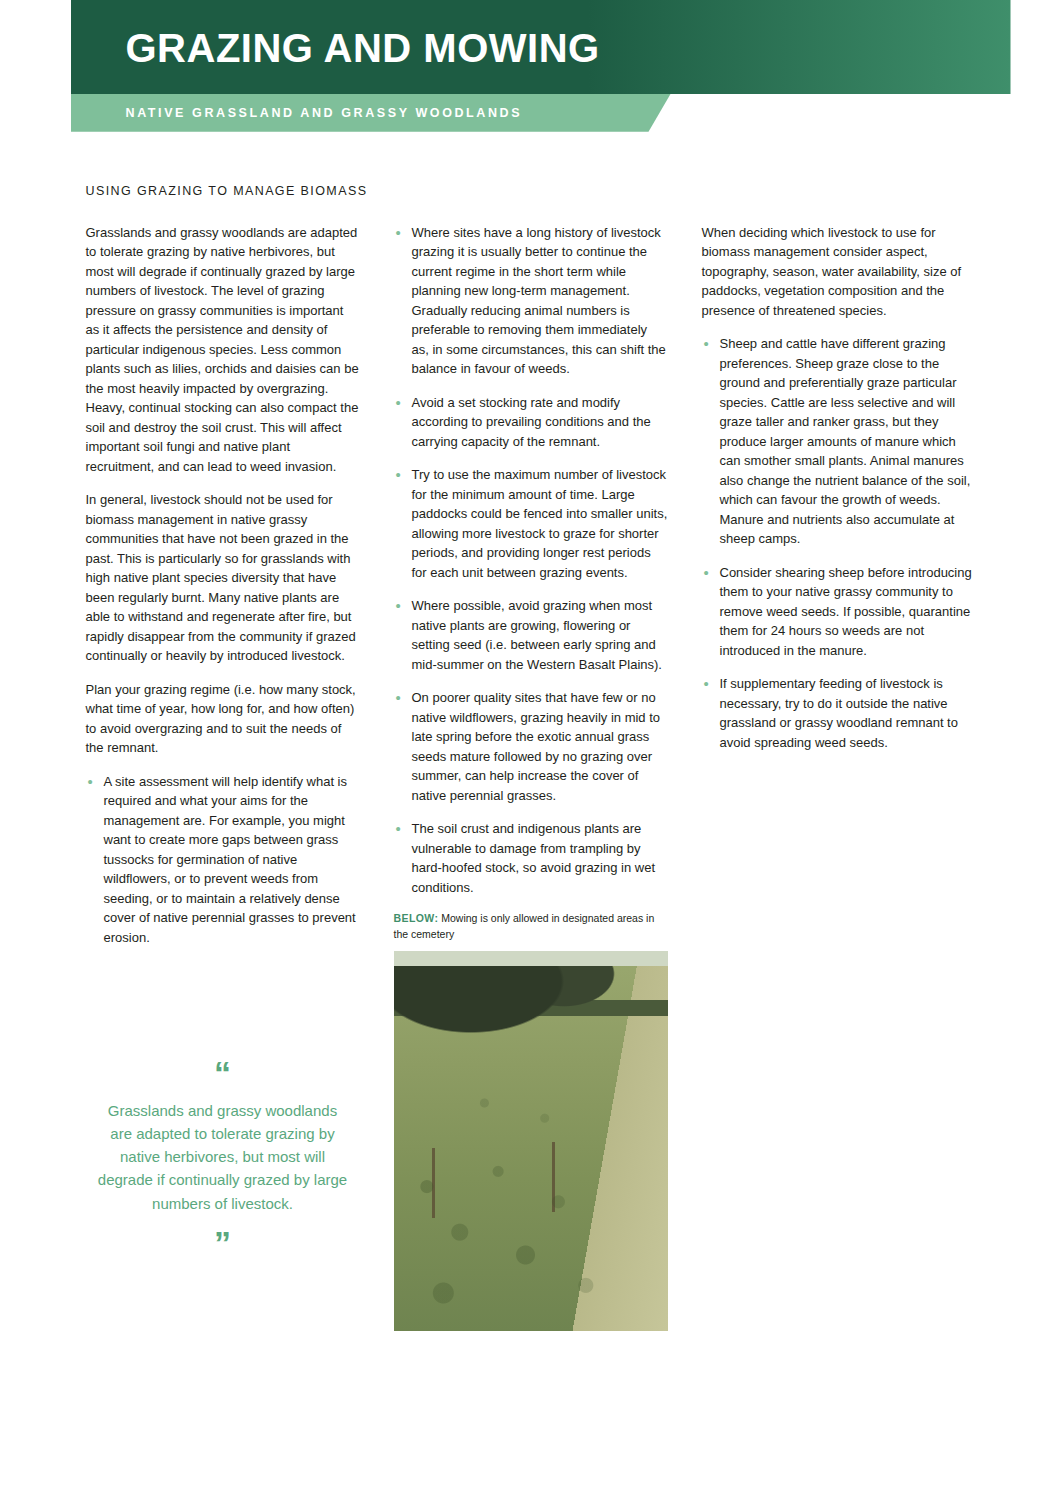GRAZING AND MOWING
Native Grassland and Grassy Woodlands
Using grazing to manage biomass
Grasslands and grassy woodlands are adapted to tolerate grazing by native herbivores, but most will degrade if continually grazed by large numbers of livestock. The level of grazing pressure on grassy communities is important as it affects the persistence and density of particular indigenous species. Less common plants such as lilies, orchids and daisies can be the most heavily impacted by overgrazing. Heavy, continual stocking can also compact the soil and destroy the soil crust. This will affect important soil fungi and native plant recruitment, and can lead to weed invasion.
In general, livestock should not be used for biomass management in native grassy communities that have not been grazed in the past. This is particularly so for grasslands with high native plant species diversity that have been regularly burnt. Many native plants are able to withstand and regenerate after fire, but rapidly disappear from the community if grazed continually or heavily by introduced livestock.
Plan your grazing regime (i.e. how many stock, what time of year, how long for, and how often) to avoid overgrazing and to suit the needs of the remnant.
A site assessment will help identify what is required and what your aims for the management are. For example, you might want to create more gaps between grass tussocks for germination of native wildflowers, or to prevent weeds from seeding, or to maintain a relatively dense cover of native perennial grasses to prevent erosion.
“ Grasslands and grassy woodlands are adapted to tolerate grazing by native herbivores, but most will degrade if continually grazed by large numbers of livestock. ”
Where sites have a long history of livestock grazing it is usually better to continue the current regime in the short term while planning new long-term management. Gradually reducing animal numbers is preferable to removing them immediately as, in some circumstances, this can shift the balance in favour of weeds.
Avoid a set stocking rate and modify according to prevailing conditions and the carrying capacity of the remnant.
Try to use the maximum number of livestock for the minimum amount of time. Large paddocks could be fenced into smaller units, allowing more livestock to graze for shorter periods, and providing longer rest periods for each unit between grazing events.
Where possible, avoid grazing when most native plants are growing, flowering or setting seed (i.e. between early spring and mid-summer on the Western Basalt Plains).
On poorer quality sites that have few or no native wildflowers, grazing heavily in mid to late spring before the exotic annual grass seeds mature followed by no grazing over summer, can help increase the cover of native perennial grasses.
The soil crust and indigenous plants are vulnerable to damage from trampling by hard-hoofed stock, so avoid grazing in wet conditions.
BELOW: Mowing is only allowed in designated areas in the cemetery
When deciding which livestock to use for biomass management consider aspect, topography, season, water availability, size of paddocks, vegetation composition and the presence of threatened species.
Sheep and cattle have different grazing preferences. Sheep graze close to the ground and preferentially graze particular species. Cattle are less selective and will graze taller and ranker grass, but they produce larger amounts of manure which can smother small plants. Animal manures also change the nutrient balance of the soil, which can favour the growth of weeds. Manure and nutrients also accumulate at sheep camps.
Consider shearing sheep before introducing them to your native grassy community to remove weed seeds. If possible, quarantine them for 24 hours so weeds are not introduced in the manure.
If supplementary feeding of livestock is necessary, try to do it outside the native grassland or grassy woodland remnant to avoid spreading weed seeds.